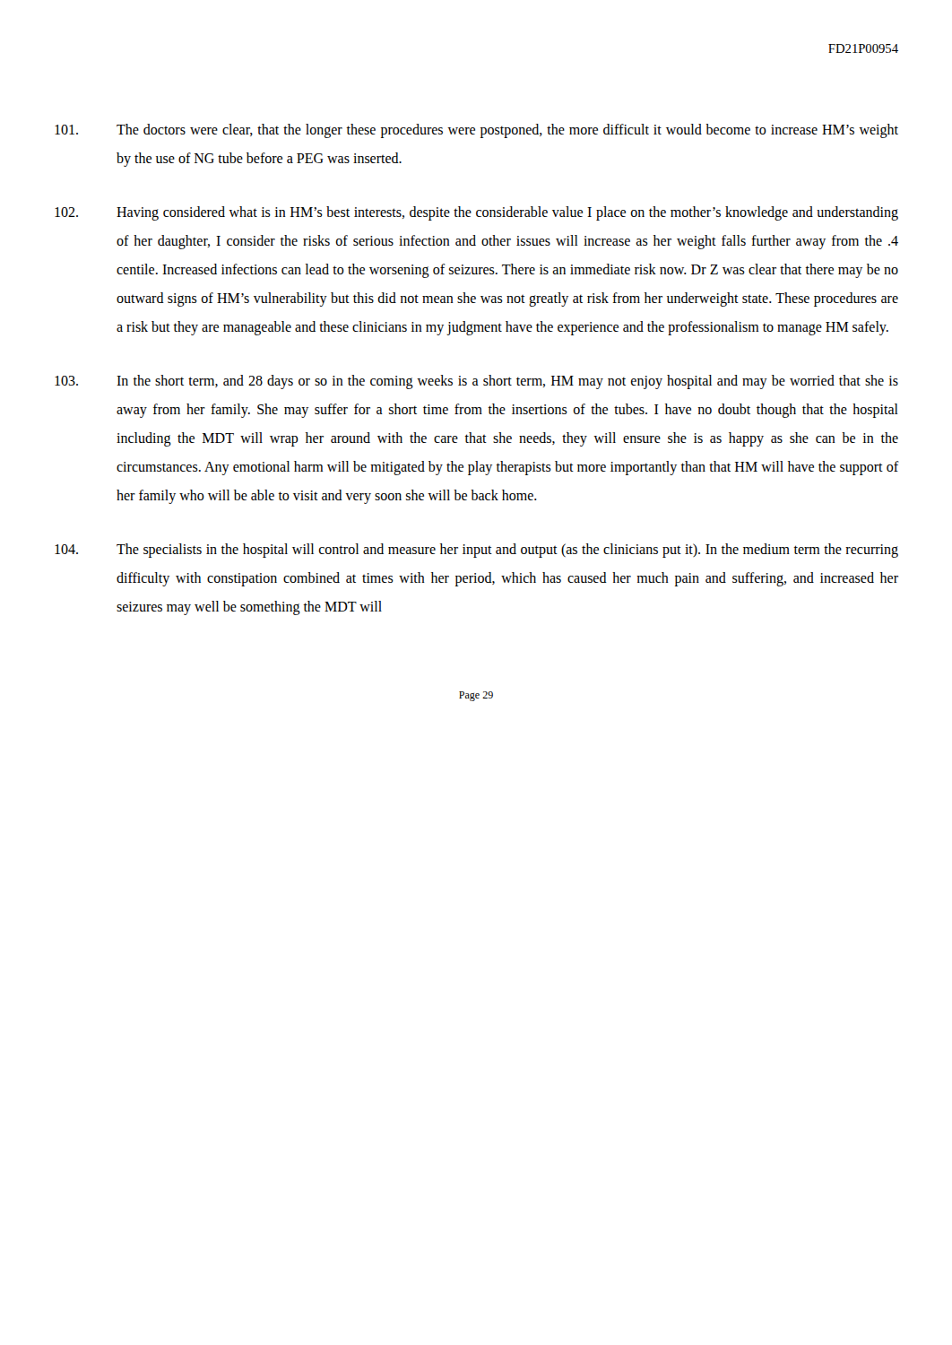FD21P00954
101. The doctors were clear, that the longer these procedures were postponed, the more difficult it would become to increase HM’s weight by the use of NG tube before a PEG was inserted.
102. Having considered what is in HM’s best interests, despite the considerable value I place on the mother’s knowledge and understanding of her daughter, I consider the risks of serious infection and other issues will increase as her weight falls further away from the .4 centile. Increased infections can lead to the worsening of seizures. There is an immediate risk now. Dr Z was clear that there may be no outward signs of HM’s vulnerability but this did not mean she was not greatly at risk from her underweight state. These procedures are a risk but they are manageable and these clinicians in my judgment have the experience and the professionalism to manage HM safely.
103. In the short term, and 28 days or so in the coming weeks is a short term, HM may not enjoy hospital and may be worried that she is away from her family. She may suffer for a short time from the insertions of the tubes. I have no doubt though that the hospital including the MDT will wrap her around with the care that she needs, they will ensure she is as happy as she can be in the circumstances. Any emotional harm will be mitigated by the play therapists but more importantly than that HM will have the support of her family who will be able to visit and very soon she will be back home.
104. The specialists in the hospital will control and measure her input and output (as the clinicians put it). In the medium term the recurring difficulty with constipation combined at times with her period, which has caused her much pain and suffering, and increased her seizures may well be something the MDT will
Page 29